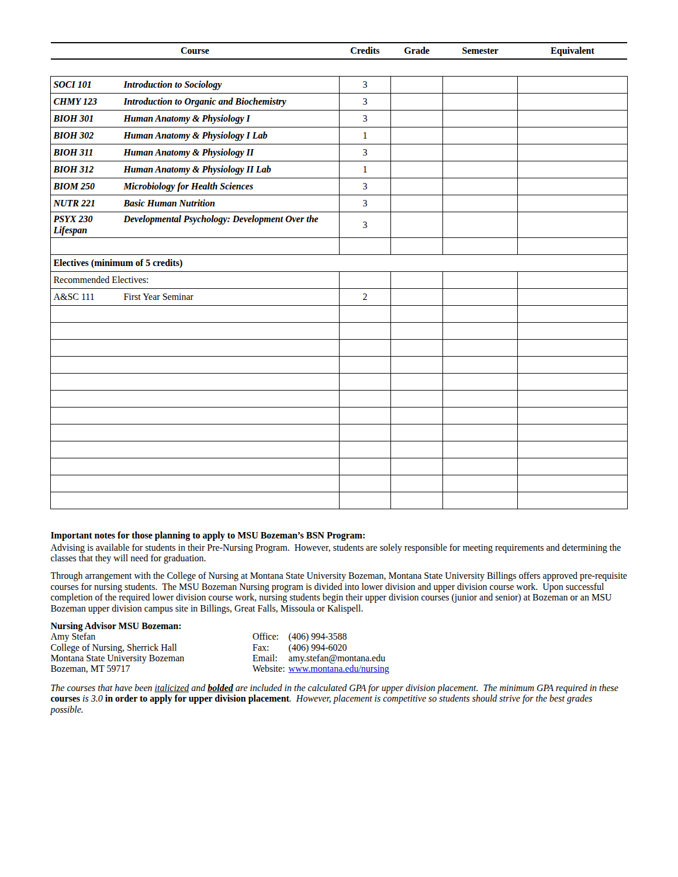| Course | Credits | Grade | Semester | Equivalent |
| --- | --- | --- | --- | --- |
| SOCI 101 Introduction to Sociology | 3 | | | |
| CHMY 123 Introduction to Organic and Biochemistry | 3 | | | |
| BIOH 301 Human Anatomy & Physiology I | 3 | | | |
| BIOH 302 Human Anatomy & Physiology I Lab | 1 | | | |
| BIOH 311 Human Anatomy & Physiology II | 3 | | | |
| BIOH 312 Human Anatomy & Physiology II Lab | 1 | | | |
| BIOM 250 Microbiology for Health Sciences | 3 | | | |
| NUTR 221 Basic Human Nutrition | 3 | | | |
| PSYX 230 Developmental Psychology: Development Over the Lifespan | 3 | | | |
| Electives (minimum of 5 credits) |
| Recommended Electives: | | | | |
| A&SC 111 First Year Seminar | 2 | | | |
Important notes for those planning to apply to MSU Bozeman’s BSN Program:
Advising is available for students in their Pre-Nursing Program. However, students are solely responsible for meeting requirements and determining the classes that they will need for graduation.
Through arrangement with the College of Nursing at Montana State University Bozeman, Montana State University Billings offers approved pre-requisite courses for nursing students. The MSU Bozeman Nursing program is divided into lower division and upper division course work. Upon successful completion of the required lower division course work, nursing students begin their upper division courses (junior and senior) at Bozeman or an MSU Bozeman upper division campus site in Billings, Great Falls, Missoula or Kalispell.
Nursing Advisor MSU Bozeman:
| Amy Stefan | Office: | (406) 994-3588 |
| College of Nursing, Sherrick Hall | Fax: | (406) 994-6020 |
| Montana State University Bozeman | Email: | amy.stefan@montana.edu |
| Bozeman, MT 59717 | Website: | www.montana.edu/nursing |
The courses that have been italicized and bolded are included in the calculated GPA for upper division placement. The minimum GPA required in these courses is 3.0 in order to apply for upper division placement. However, placement is competitive so students should strive for the best grades possible.